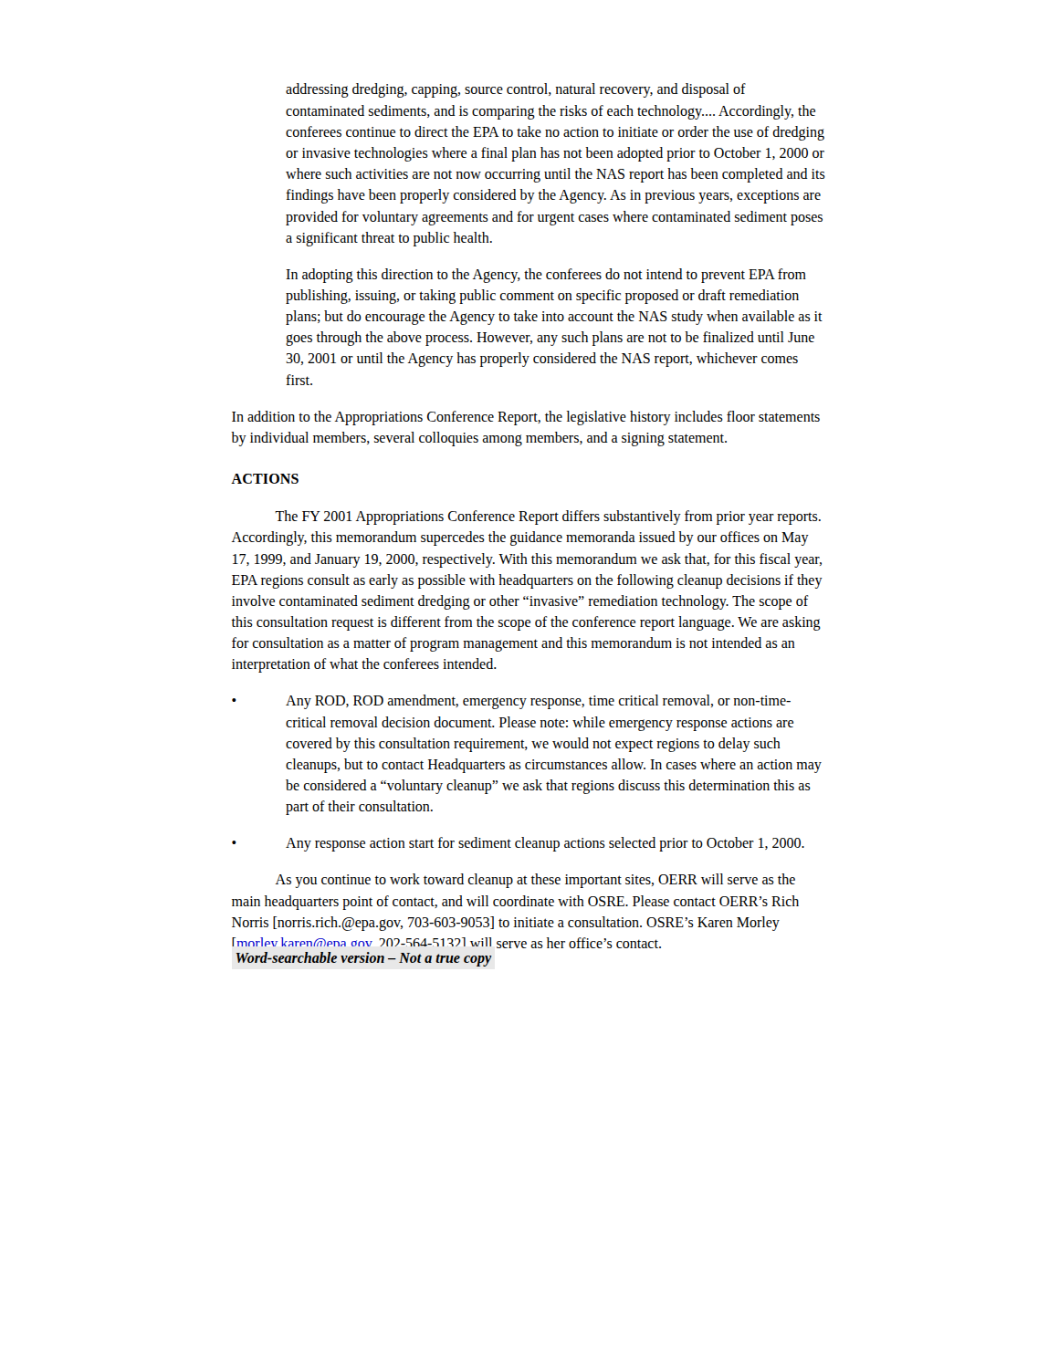addressing dredging, capping, source control, natural recovery, and disposal of contaminated sediments, and is comparing the risks of each technology.... Accordingly, the conferees continue to direct the EPA to take no action to initiate or order the use of dredging or invasive technologies where a final plan has not been adopted prior to October 1, 2000 or where such activities are not now occurring until the NAS report has been completed and its findings have been properly considered by the Agency. As in previous years, exceptions are provided for voluntary agreements and for urgent cases where contaminated sediment poses a significant threat to public health.
In adopting this direction to the Agency, the conferees do not intend to prevent EPA from publishing, issuing, or taking public comment on specific proposed or draft remediation plans; but do encourage the Agency to take into account the NAS study when available as it goes through the above process. However, any such plans are not to be finalized until June 30, 2001 or until the Agency has properly considered the NAS report, whichever comes first.
In addition to the Appropriations Conference Report, the legislative history includes floor statements by individual members, several colloquies among members, and a signing statement.
ACTIONS
The FY 2001 Appropriations Conference Report differs substantively from prior year reports. Accordingly, this memorandum supercedes the guidance memoranda issued by our offices on May 17, 1999, and January 19, 2000, respectively. With this memorandum we ask that, for this fiscal year, EPA regions consult as early as possible with headquarters on the following cleanup decisions if they involve contaminated sediment dredging or other “invasive” remediation technology. The scope of this consultation request is different from the scope of the conference report language. We are asking for consultation as a matter of program management and this memorandum is not intended as an interpretation of what the conferees intended.
Any ROD, ROD amendment, emergency response, time critical removal, or non-time-critical removal decision document. Please note: while emergency response actions are covered by this consultation requirement, we would not expect regions to delay such cleanups, but to contact Headquarters as circumstances allow. In cases where an action may be considered a “voluntary cleanup” we ask that regions discuss this determination this as part of their consultation.
Any response action start for sediment cleanup actions selected prior to October 1, 2000.
As you continue to work toward cleanup at these important sites, OERR will serve as the main headquarters point of contact, and will coordinate with OSRE. Please contact OERR’s Rich Norris [norris.rich.@epa.gov, 703-603-9053] to initiate a consultation. OSRE’s Karen Morley [morley.karen@epa.gov, 202-564-5132] will serve as her office’s contact.
Word-searchable version – Not a true copy